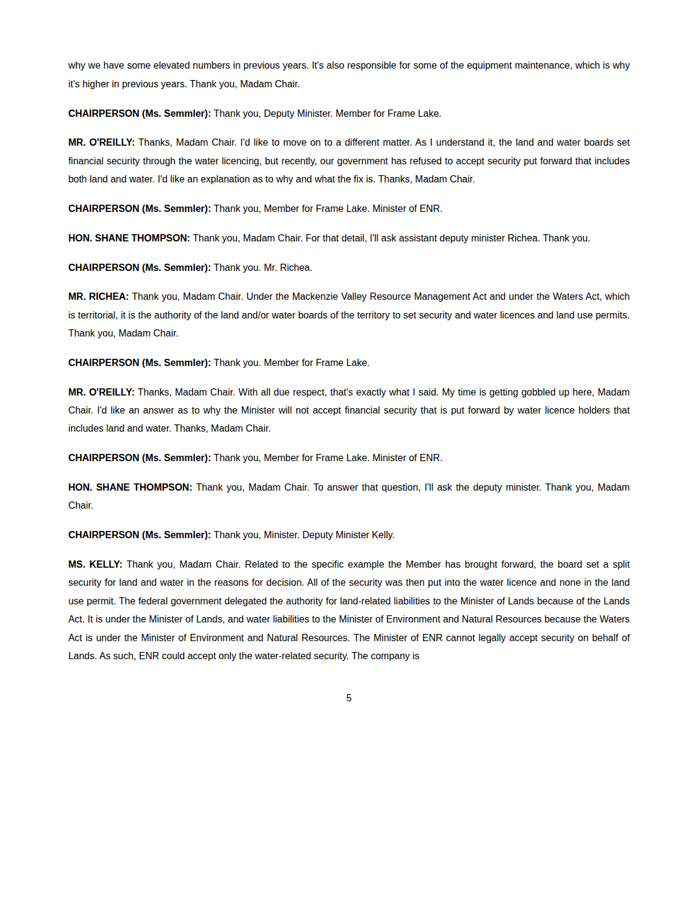why we have some elevated numbers in previous years. It's also responsible for some of the equipment maintenance, which is why it's higher in previous years. Thank you, Madam Chair.
CHAIRPERSON (Ms. Semmler): Thank you, Deputy Minister. Member for Frame Lake.
MR. O'REILLY: Thanks, Madam Chair. I'd like to move on to a different matter. As I understand it, the land and water boards set financial security through the water licencing, but recently, our government has refused to accept security put forward that includes both land and water. I'd like an explanation as to why and what the fix is. Thanks, Madam Chair.
CHAIRPERSON (Ms. Semmler): Thank you, Member for Frame Lake. Minister of ENR.
HON. SHANE THOMPSON: Thank you, Madam Chair. For that detail, I'll ask assistant deputy minister Richea. Thank you.
CHAIRPERSON (Ms. Semmler): Thank you. Mr. Richea.
MR. RICHEA: Thank you, Madam Chair. Under the Mackenzie Valley Resource Management Act and under the Waters Act, which is territorial, it is the authority of the land and/or water boards of the territory to set security and water licences and land use permits. Thank you, Madam Chair.
CHAIRPERSON (Ms. Semmler): Thank you. Member for Frame Lake.
MR. O'REILLY: Thanks, Madam Chair. With all due respect, that's exactly what I said. My time is getting gobbled up here, Madam Chair. I'd like an answer as to why the Minister will not accept financial security that is put forward by water licence holders that includes land and water. Thanks, Madam Chair.
CHAIRPERSON (Ms. Semmler): Thank you, Member for Frame Lake. Minister of ENR.
HON. SHANE THOMPSON: Thank you, Madam Chair. To answer that question, I'll ask the deputy minister. Thank you, Madam Chair.
CHAIRPERSON (Ms. Semmler): Thank you, Minister. Deputy Minister Kelly.
MS. KELLY: Thank you, Madam Chair. Related to the specific example the Member has brought forward, the board set a split security for land and water in the reasons for decision. All of the security was then put into the water licence and none in the land use permit. The federal government delegated the authority for land-related liabilities to the Minister of Lands because of the Lands Act. It is under the Minister of Lands, and water liabilities to the Minister of Environment and Natural Resources because the Waters Act is under the Minister of Environment and Natural Resources. The Minister of ENR cannot legally accept security on behalf of Lands. As such, ENR could accept only the water-related security. The company is
5